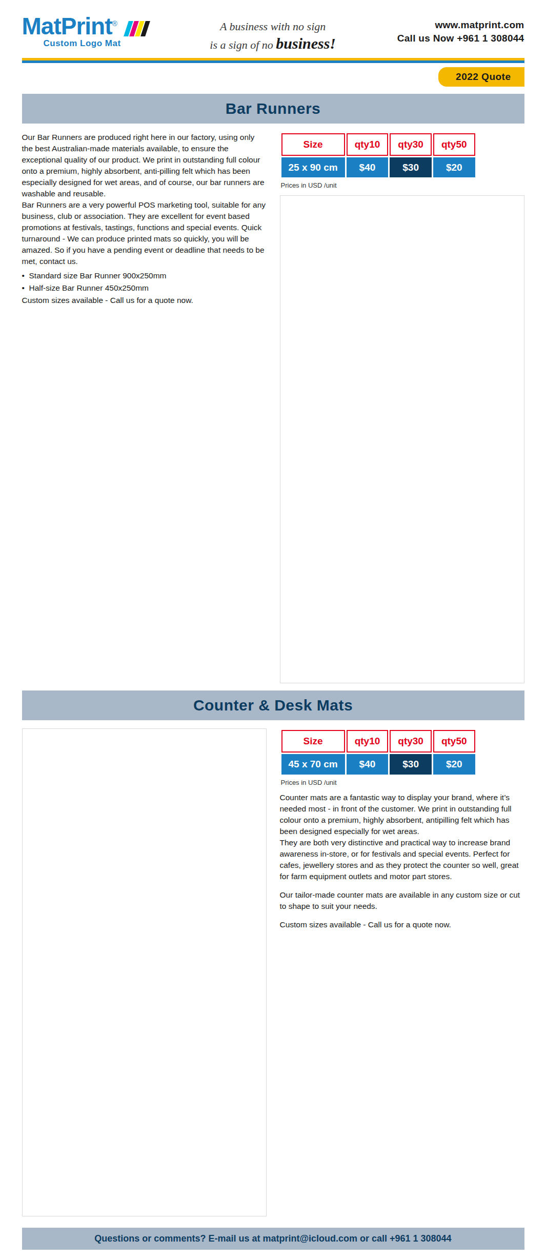Mat Print®
Custom Logo Mat
A business with no sign
is a sign of no business!
www.matprint.com
Call us Now +961 1 308044
2022 Quote
Bar Runners
Our Bar Runners are produced right here in our factory, using only the best Australian-made materials available, to ensure the exceptional quality of our product. We print in outstanding full colour onto a premium, highly absorbent, anti-pilling felt which has been especially designed for wet areas, and of course, our bar runners are washable and reusable.
Bar Runners are a very powerful POS marketing tool, suitable for any business, club or association. They are excellent for event based promotions at festivals, tastings, functions and special events. Quick turnaround - We can produce printed mats so quickly, you will be amazed. So if you have a pending event or deadline that needs to be met, contact us.
Standard size Bar Runner 900x250mm
Half-size Bar Runner 450x250mm
Custom sizes available - Call us for a quote now.
| Size | qty10 | qty30 | qty50 |
| --- | --- | --- | --- |
| 25 x 90 cm | $40 | $30 | $20 |
Prices in USD /unit
Counter & Desk Mats
| Size | qty10 | qty30 | qty50 |
| --- | --- | --- | --- |
| 45 x 70 cm | $40 | $30 | $20 |
Prices in USD /unit
Counter mats are a fantastic way to display your brand, where it’s needed most - in front of the customer. We print in outstanding full colour onto a premium, highly absorbent, antipilling felt which has been designed especially for wet areas.
They are both very distinctive and practical way to increase brand awareness in-store, or for festivals and special events. Perfect for cafes, jewellery stores and as they protect the counter so well, great for farm equipment outlets and motor part stores.
Our tailor-made counter mats are available in any custom size or cut to shape to suit your needs.
Custom sizes available - Call us for a quote now.
Questions or comments? E-mail us at matprint@icloud.com or call +961 1 308044